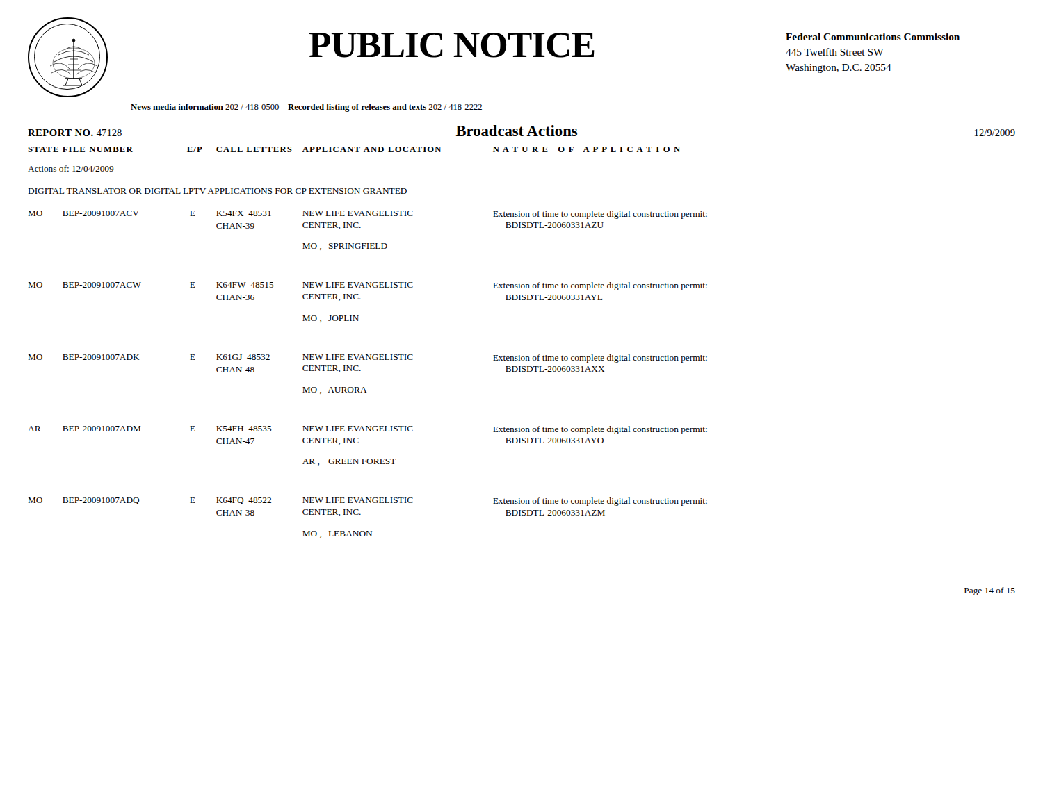PUBLIC NOTICE
Federal Communications Commission
445 Twelfth Street SW
Washington, D.C. 20554
News media information 202 / 418-0500 Recorded listing of releases and texts 202 / 418-2222
REPORT NO. 47128
Broadcast Actions
12/9/2009
| STATE | FILE NUMBER | E/P | CALL LETTERS | APPLICANT AND LOCATION | N A T U R E O F A P P L I C A T I O N |
| --- | --- | --- | --- | --- | --- |
| Actions of: 12/04/2009 |
| DIGITAL TRANSLATOR OR DIGITAL LPTV APPLICATIONS FOR CP EXTENSION GRANTED |
| MO | BEP-20091007ACV | E | K54FX 48531 CHAN-39 | NEW LIFE EVANGELISTIC CENTER, INC. MO , SPRINGFIELD | Extension of time to complete digital construction permit: BDISDTL-20060331AZU |
| MO | BEP-20091007ACW | E | K64FW 48515 CHAN-36 | NEW LIFE EVANGELISTIC CENTER, INC. MO , JOPLIN | Extension of time to complete digital construction permit: BDISDTL-20060331AYL |
| MO | BEP-20091007ADK | E | K61GJ 48532 CHAN-48 | NEW LIFE EVANGELISTIC CENTER, INC. MO , AURORA | Extension of time to complete digital construction permit: BDISDTL-20060331AXX |
| AR | BEP-20091007ADM | E | K54FH 48535 CHAN-47 | NEW LIFE EVANGELISTIC CENTER, INC AR , GREEN FOREST | Extension of time to complete digital construction permit: BDISDTL-20060331AYO |
| MO | BEP-20091007ADQ | E | K64FQ 48522 CHAN-38 | NEW LIFE EVANGELISTIC CENTER, INC. MO , LEBANON | Extension of time to complete digital construction permit: BDISDTL-20060331AZM |
Page 14 of 15